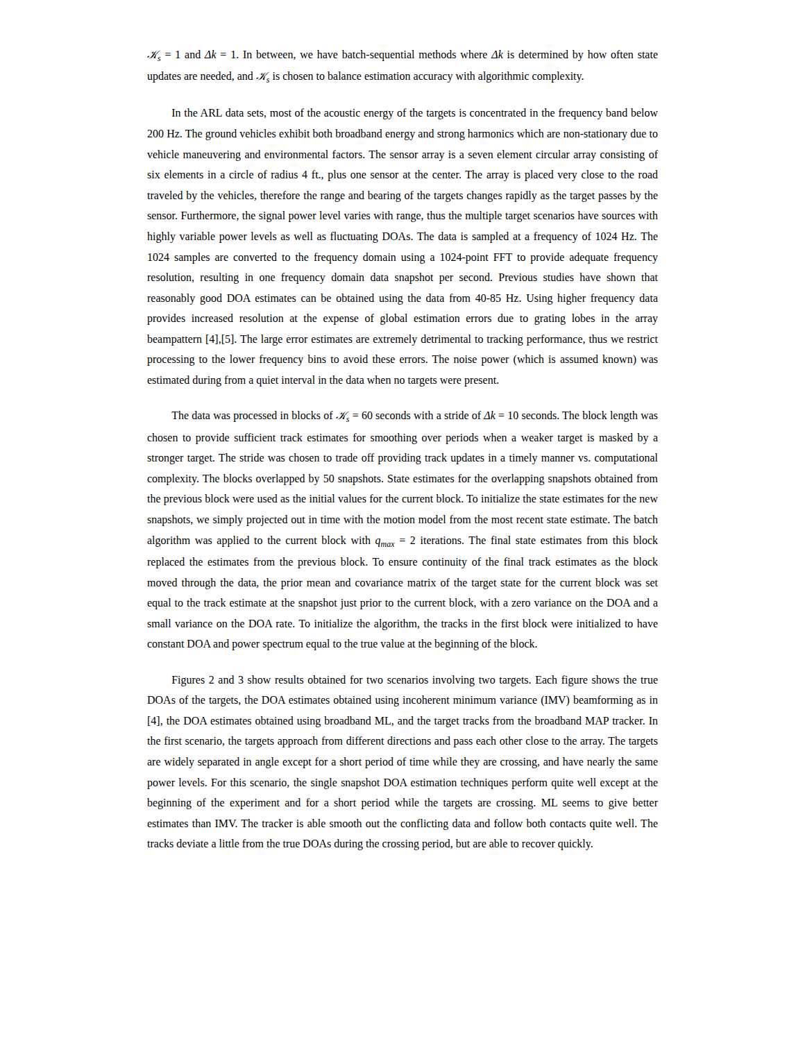𝒦s = 1 and Δk = 1. In between, we have batch-sequential methods where Δk is determined by how often state updates are needed, and 𝒦s is chosen to balance estimation accuracy with algorithmic complexity.
In the ARL data sets, most of the acoustic energy of the targets is concentrated in the frequency band below 200 Hz. The ground vehicles exhibit both broadband energy and strong harmonics which are non-stationary due to vehicle maneuvering and environmental factors. The sensor array is a seven element circular array consisting of six elements in a circle of radius 4 ft., plus one sensor at the center. The array is placed very close to the road traveled by the vehicles, therefore the range and bearing of the targets changes rapidly as the target passes by the sensor. Furthermore, the signal power level varies with range, thus the multiple target scenarios have sources with highly variable power levels as well as fluctuating DOAs. The data is sampled at a frequency of 1024 Hz. The 1024 samples are converted to the frequency domain using a 1024-point FFT to provide adequate frequency resolution, resulting in one frequency domain data snapshot per second. Previous studies have shown that reasonably good DOA estimates can be obtained using the data from 40-85 Hz. Using higher frequency data provides increased resolution at the expense of global estimation errors due to grating lobes in the array beampattern [4],[5]. The large error estimates are extremely detrimental to tracking performance, thus we restrict processing to the lower frequency bins to avoid these errors. The noise power (which is assumed known) was estimated during from a quiet interval in the data when no targets were present.
The data was processed in blocks of 𝒦s = 60 seconds with a stride of Δk = 10 seconds. The block length was chosen to provide sufficient track estimates for smoothing over periods when a weaker target is masked by a stronger target. The stride was chosen to trade off providing track updates in a timely manner vs. computational complexity. The blocks overlapped by 50 snapshots. State estimates for the overlapping snapshots obtained from the previous block were used as the initial values for the current block. To initialize the state estimates for the new snapshots, we simply projected out in time with the motion model from the most recent state estimate. The batch algorithm was applied to the current block with qmax = 2 iterations. The final state estimates from this block replaced the estimates from the previous block. To ensure continuity of the final track estimates as the block moved through the data, the prior mean and covariance matrix of the target state for the current block was set equal to the track estimate at the snapshot just prior to the current block, with a zero variance on the DOA and a small variance on the DOA rate. To initialize the algorithm, the tracks in the first block were initialized to have constant DOA and power spectrum equal to the true value at the beginning of the block.
Figures 2 and 3 show results obtained for two scenarios involving two targets. Each figure shows the true DOAs of the targets, the DOA estimates obtained using incoherent minimum variance (IMV) beamforming as in [4], the DOA estimates obtained using broadband ML, and the target tracks from the broadband MAP tracker. In the first scenario, the targets approach from different directions and pass each other close to the array. The targets are widely separated in angle except for a short period of time while they are crossing, and have nearly the same power levels. For this scenario, the single snapshot DOA estimation techniques perform quite well except at the beginning of the experiment and for a short period while the targets are crossing. ML seems to give better estimates than IMV. The tracker is able smooth out the conflicting data and follow both contacts quite well. The tracks deviate a little from the true DOAs during the crossing period, but are able to recover quickly.